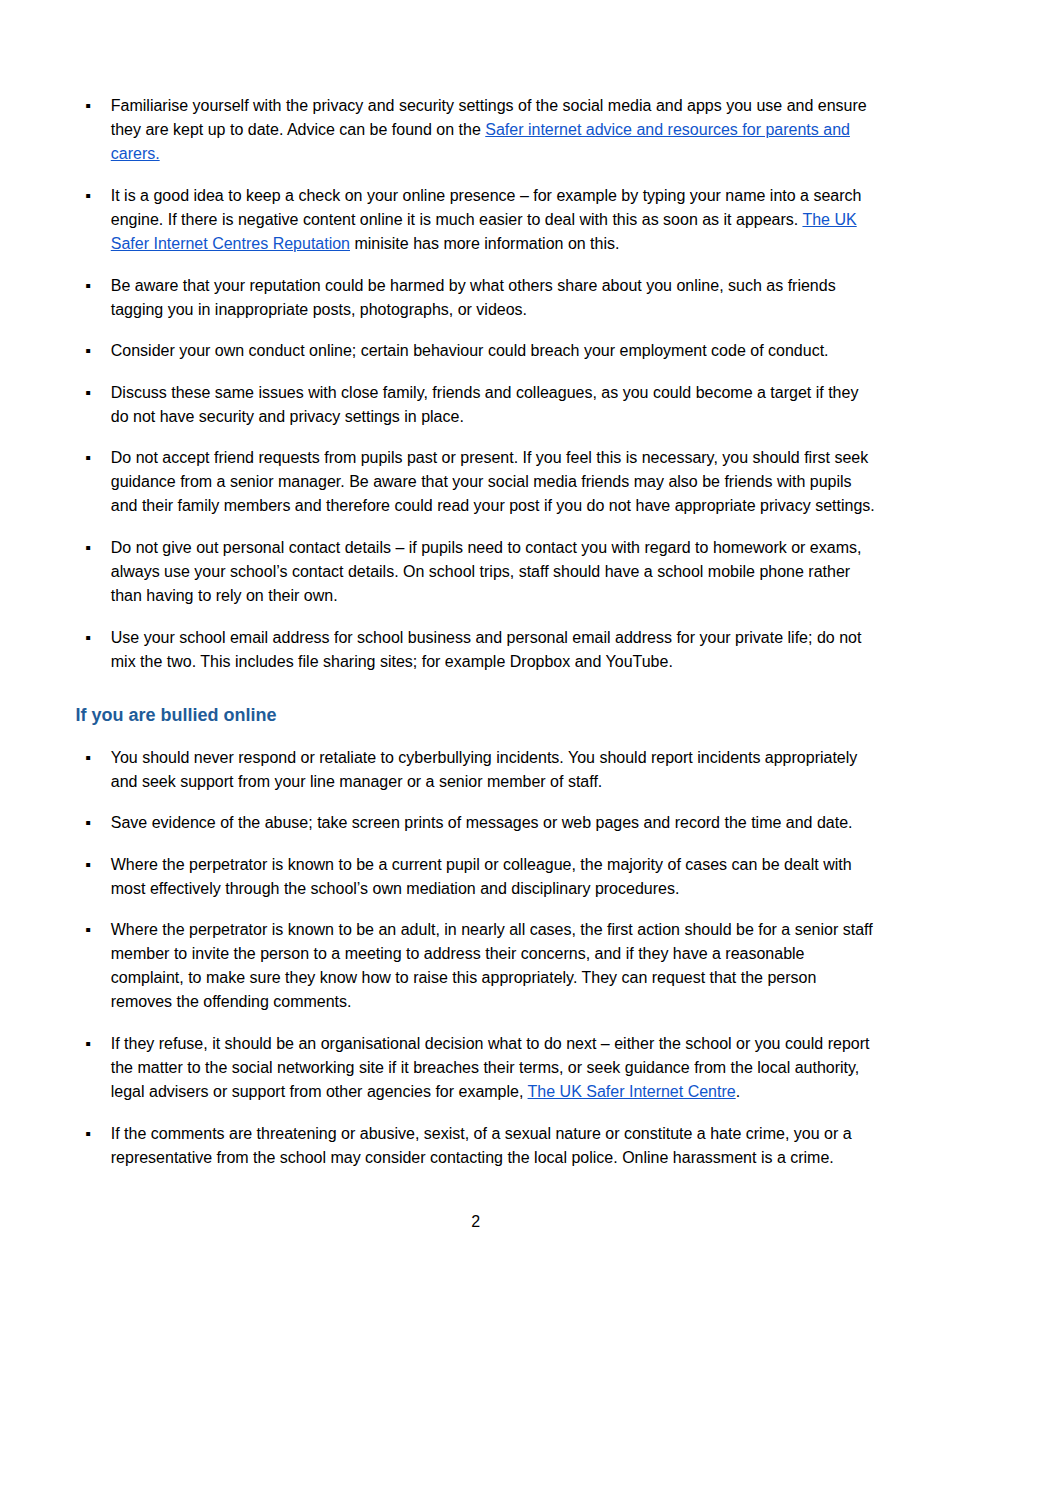Familiarise yourself with the privacy and security settings of the social media and apps you use and ensure they are kept up to date. Advice can be found on the Safer internet advice and resources for parents and carers.
It is a good idea to keep a check on your online presence – for example by typing your name into a search engine. If there is negative content online it is much easier to deal with this as soon as it appears. The UK Safer Internet Centres Reputation minisite has more information on this.
Be aware that your reputation could be harmed by what others share about you online, such as friends tagging you in inappropriate posts, photographs, or videos.
Consider your own conduct online; certain behaviour could breach your employment code of conduct.
Discuss these same issues with close family, friends and colleagues, as you could become a target if they do not have security and privacy settings in place.
Do not accept friend requests from pupils past or present. If you feel this is necessary, you should first seek guidance from a senior manager. Be aware that your social media friends may also be friends with pupils and their family members and therefore could read your post if you do not have appropriate privacy settings.
Do not give out personal contact details – if pupils need to contact you with regard to homework or exams, always use your school’s contact details. On school trips, staff should have a school mobile phone rather than having to rely on their own.
Use your school email address for school business and personal email address for your private life; do not mix the two. This includes file sharing sites; for example Dropbox and YouTube.
If you are bullied online
You should never respond or retaliate to cyberbullying incidents. You should report incidents appropriately and seek support from your line manager or a senior member of staff.
Save evidence of the abuse; take screen prints of messages or web pages and record the time and date.
Where the perpetrator is known to be a current pupil or colleague, the majority of cases can be dealt with most effectively through the school’s own mediation and disciplinary procedures.
Where the perpetrator is known to be an adult, in nearly all cases, the first action should be for a senior staff member to invite the person to a meeting to address their concerns, and if they have a reasonable complaint, to make sure they know how to raise this appropriately. They can request that the person removes the offending comments.
If they refuse, it should be an organisational decision what to do next – either the school or you could report the matter to the social networking site if it breaches their terms, or seek guidance from the local authority, legal advisers or support from other agencies for example, The UK Safer Internet Centre.
If the comments are threatening or abusive, sexist, of a sexual nature or constitute a hate crime, you or a representative from the school may consider contacting the local police. Online harassment is a crime.
2